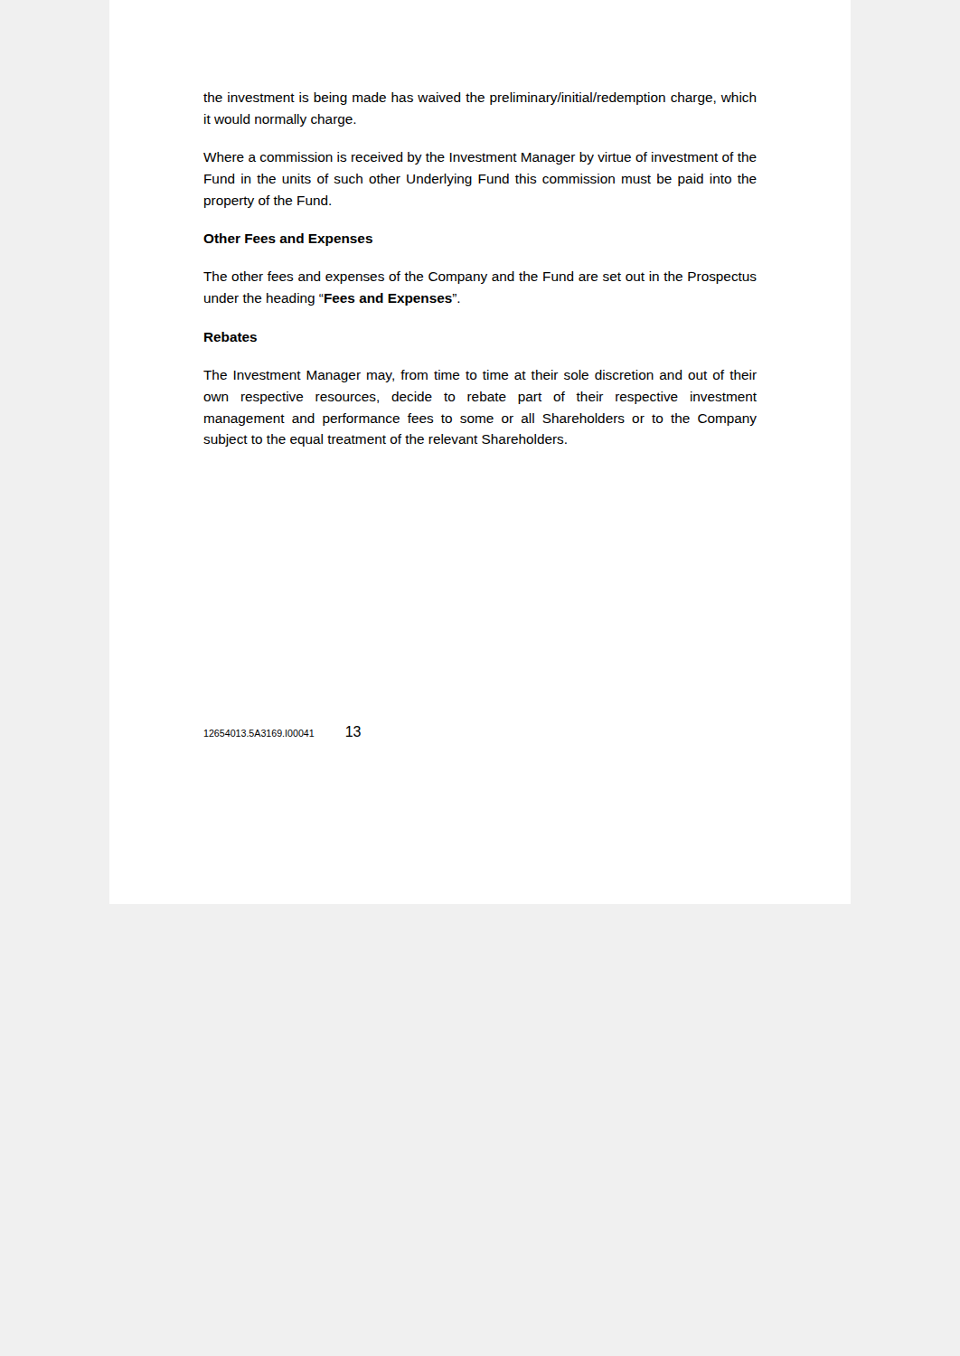the investment is being made has waived the preliminary/initial/redemption charge, which it would normally charge.
Where a commission is received by the Investment Manager by virtue of investment of the Fund in the units of such other Underlying Fund this commission must be paid into the property of the Fund.
Other Fees and Expenses
The other fees and expenses of the Company and the Fund are set out in the Prospectus under the heading “Fees and Expenses”.
Rebates
The Investment Manager may, from time to time at their sole discretion and out of their own respective resources, decide to rebate part of their respective investment management and performance fees to some or all Shareholders or to the Company subject to the equal treatment of the relevant Shareholders.
12654013.5A3169.I00041 13